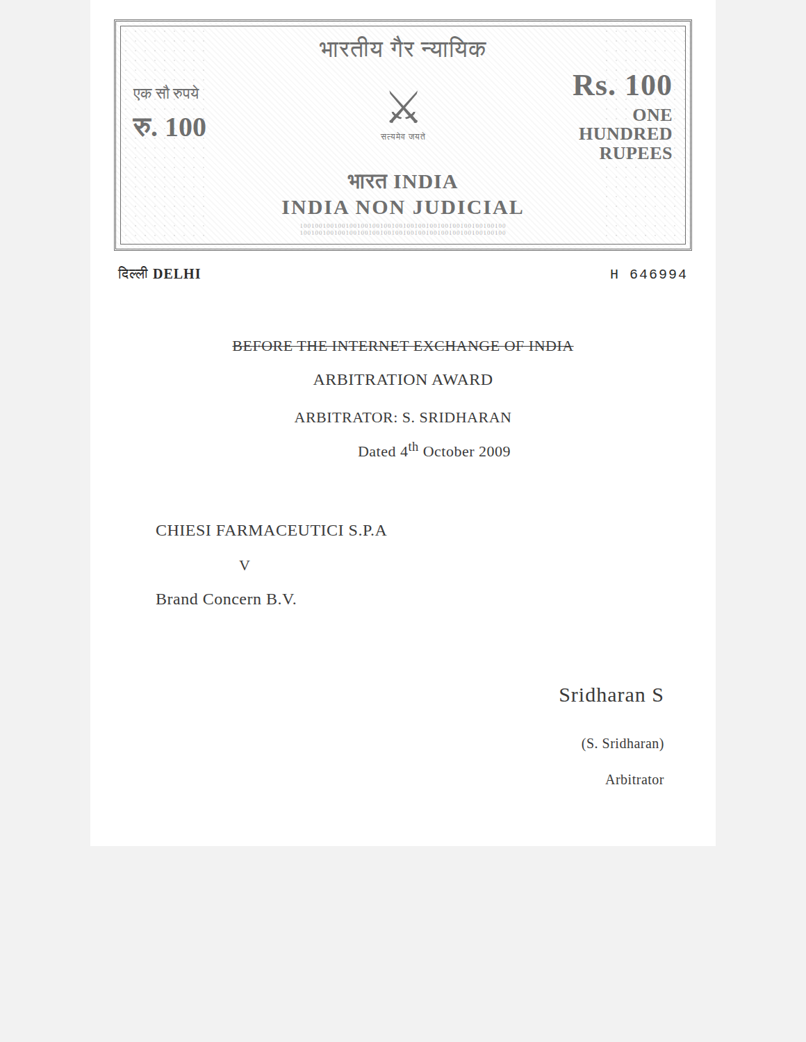भारतीय गैर न्यायिक
एक सौ रुपये
रु. 100
⚔ सत्यमेव जयते
Rs. 100
ONE
HUNDRED RUPEES
भारत INDIA
INDIA NON JUDICIAL
100100100100100100100100100100100100100100100100100100
100100100100100100100100100100100100100100100100100100
दिल्लीDELHI H 646994
BEFORE THE INTERNET EXCHANGE OF INDIA
ARBITRATION AWARD
ARBITRATOR: S. SRIDHARAN
Dated 4th October 2009
CHIESI FARMACEUTICI S.p.A
V
Brand Concern B.V.
Sridharan S
(S. Sridharan)
Arbitrator